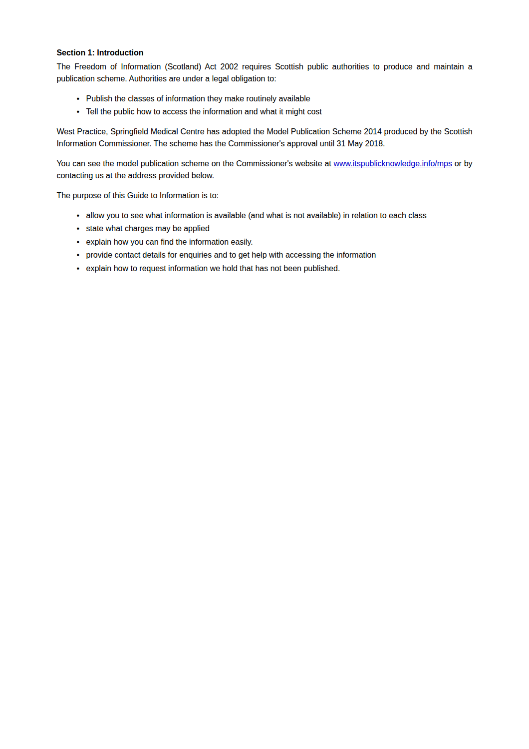Section 1: Introduction
The Freedom of Information (Scotland) Act 2002 requires Scottish public authorities to produce and maintain a publication scheme. Authorities are under a legal obligation to:
Publish the classes of information they make routinely available
Tell the public how to access the information and what it might cost
West Practice, Springfield Medical Centre has adopted the Model Publication Scheme 2014 produced by the Scottish Information Commissioner. The scheme has the Commissioner's approval until 31 May 2018.
You can see the model publication scheme on the Commissioner's website at www.itspublicknowledge.info/mps or by contacting us at the address provided below.
The purpose of this Guide to Information is to:
allow you to see what information is available (and what is not available) in relation to each class
state what charges may be applied
explain how you can find the information easily.
provide contact details for enquiries and to get help with accessing the information
explain how to request information we hold that has not been published.